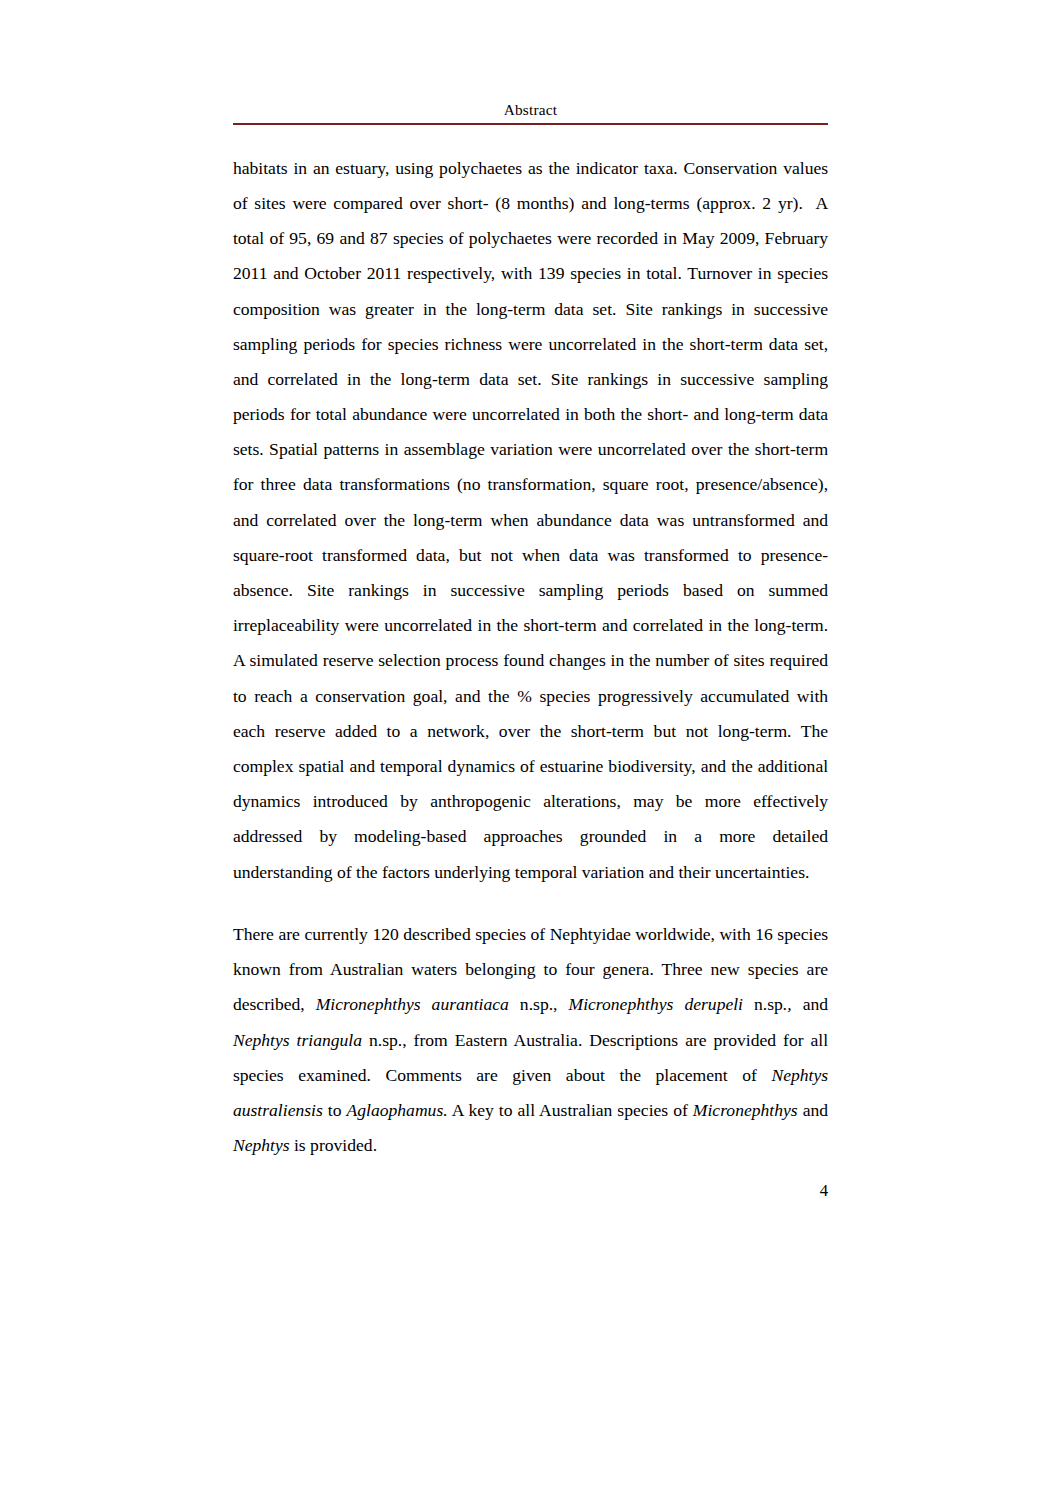Abstract
habitats in an estuary, using polychaetes as the indicator taxa. Conservation values of sites were compared over short- (8 months) and long-terms (approx. 2 yr). A total of 95, 69 and 87 species of polychaetes were recorded in May 2009, February 2011 and October 2011 respectively, with 139 species in total. Turnover in species composition was greater in the long-term data set. Site rankings in successive sampling periods for species richness were uncorrelated in the short-term data set, and correlated in the long-term data set. Site rankings in successive sampling periods for total abundance were uncorrelated in both the short- and long-term data sets. Spatial patterns in assemblage variation were uncorrelated over the short-term for three data transformations (no transformation, square root, presence/absence), and correlated over the long-term when abundance data was untransformed and square-root transformed data, but not when data was transformed to presence-absence. Site rankings in successive sampling periods based on summed irreplaceability were uncorrelated in the short-term and correlated in the long-term. A simulated reserve selection process found changes in the number of sites required to reach a conservation goal, and the % species progressively accumulated with each reserve added to a network, over the short-term but not long-term. The complex spatial and temporal dynamics of estuarine biodiversity, and the additional dynamics introduced by anthropogenic alterations, may be more effectively addressed by modeling-based approaches grounded in a more detailed understanding of the factors underlying temporal variation and their uncertainties.
There are currently 120 described species of Nephtyidae worldwide, with 16 species known from Australian waters belonging to four genera. Three new species are described, Micronephthys aurantiaca n.sp., Micronephthys derupeli n.sp., and Nephtys triangula n.sp., from Eastern Australia. Descriptions are provided for all species examined. Comments are given about the placement of Nephtys australiensis to Aglaophamus. A key to all Australian species of Micronephthys and Nephtys is provided.
4